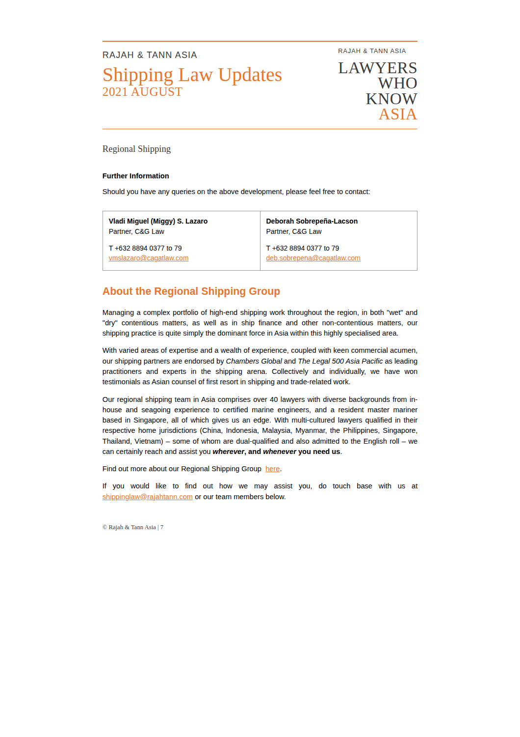RAJAH & TANN ASIA
Shipping Law Updates
2021 AUGUST
RAJAH & TANN ASIA
LAWYERS
WHO
KNOW
ASIA
Regional Shipping
Further Information
Should you have any queries on the above development, please feel free to contact:
| Vladi Miguel (Miggy) S. Lazaro Partner, C&G Law T +632 8894 0377 to 79 vmslazaro@cagatlaw.com | Deborah Sobrepeña-Lacson Partner, C&G Law T +632 8894 0377 to 79 deb.sobrepena@cagatlaw.com |
About the Regional Shipping Group
Managing a complex portfolio of high-end shipping work throughout the region, in both "wet" and "dry" contentious matters, as well as in ship finance and other non-contentious matters, our shipping practice is quite simply the dominant force in Asia within this highly specialised area.
With varied areas of expertise and a wealth of experience, coupled with keen commercial acumen, our shipping partners are endorsed by Chambers Global and The Legal 500 Asia Pacific as leading practitioners and experts in the shipping arena. Collectively and individually, we have won testimonials as Asian counsel of first resort in shipping and trade-related work.
Our regional shipping team in Asia comprises over 40 lawyers with diverse backgrounds from in-house and seagoing experience to certified marine engineers, and a resident master mariner based in Singapore, all of which gives us an edge. With multi-cultured lawyers qualified in their respective home jurisdictions (China, Indonesia, Malaysia, Myanmar, the Philippines, Singapore, Thailand, Vietnam) – some of whom are dual-qualified and also admitted to the English roll – we can certainly reach and assist you wherever, and whenever you need us.
Find out more about our Regional Shipping Group here.
If you would like to find out how we may assist you, do touch base with us at shippinglaw@rajahtann.com or our team members below.
© Rajah & Tann Asia | 7